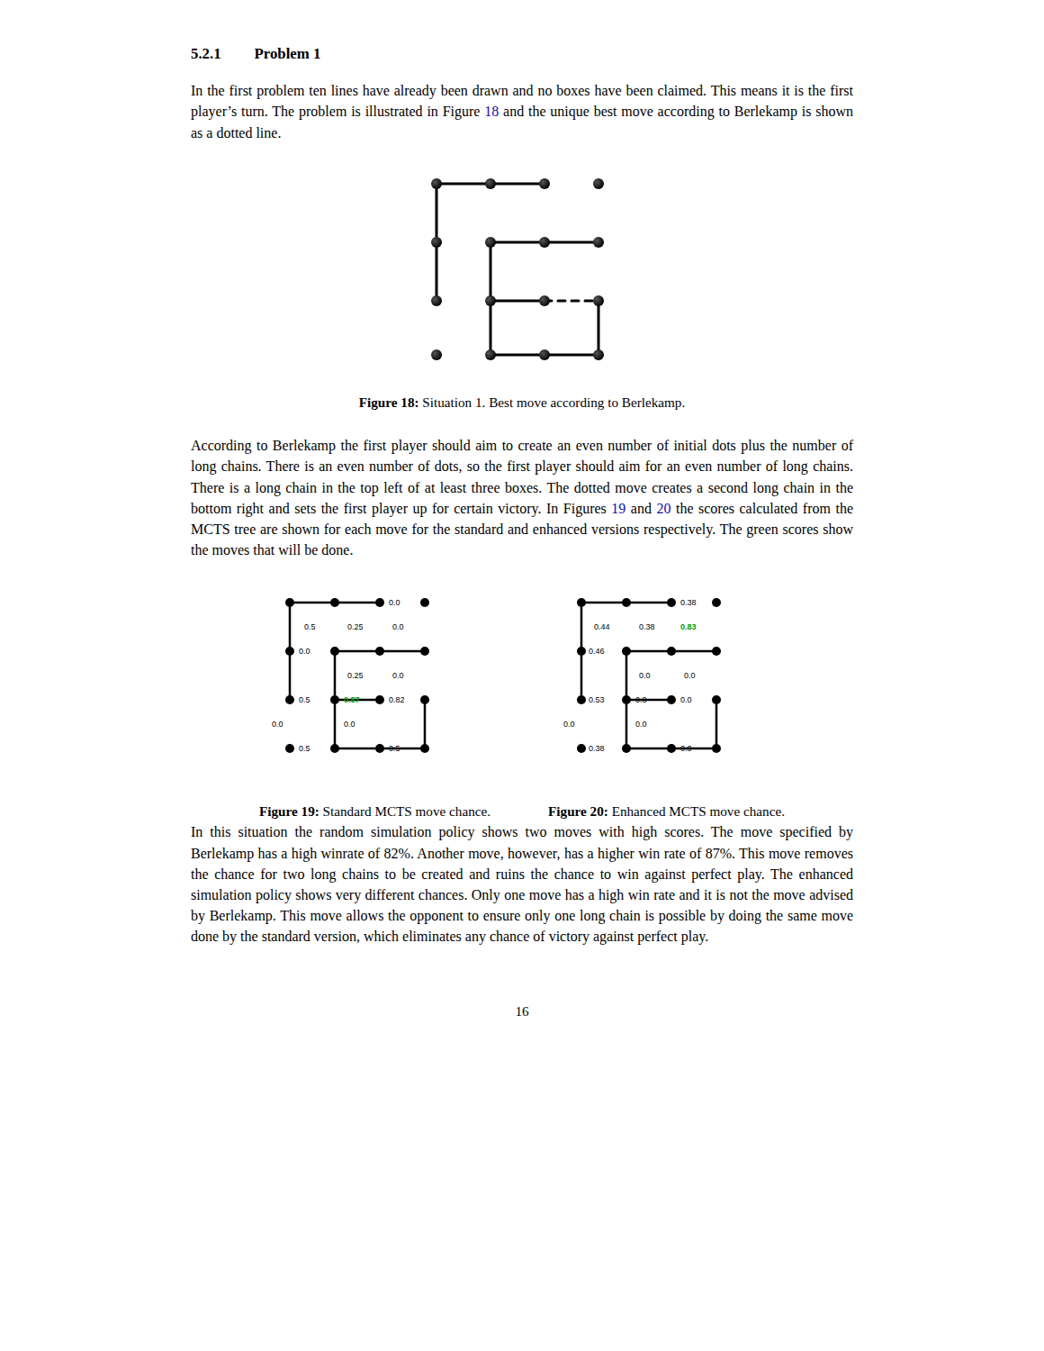5.2.1 Problem 1
In the first problem ten lines have already been drawn and no boxes have been claimed. This means it is the first player’s turn. The problem is illustrated in Figure 18 and the unique best move according to Berlekamp is shown as a dotted line.
Figure 18: Situation 1. Best move according to Berlekamp.
According to Berlekamp the first player should aim to create an even number of initial dots plus the number of long chains. There is an even number of dots, so the first player should aim for an even number of long chains. There is a long chain in the top left of at least three boxes. The dotted move creates a second long chain in the bottom right and sets the first player up for certain victory. In Figures 19 and 20 the scores calculated from the MCTS tree are shown for each move for the standard and enhanced versions respectively. The green scores show the moves that will be done.
0.0 0.5 0.25 0.0 0.0 0.25 0.0 0.5 0.87 0.82 0.0 0.0 0.5 0.5
Figure 19: Standard MCTS move chance.
0.38 0.44 0.38 0.83 0.46 0.0 0.0 0.53 0.0 0.0 0.0 0.0 0.38 0.0
Figure 20: Enhanced MCTS move chance.
In this situation the random simulation policy shows two moves with high scores. The move specified by Berlekamp has a high winrate of 82%. Another move, however, has a higher win rate of 87%. This move removes the chance for two long chains to be created and ruins the chance to win against perfect play. The enhanced simulation policy shows very different chances. Only one move has a high win rate and it is not the move advised by Berlekamp. This move allows the opponent to ensure only one long chain is possible by doing the same move done by the standard version, which eliminates any chance of victory against perfect play.
16